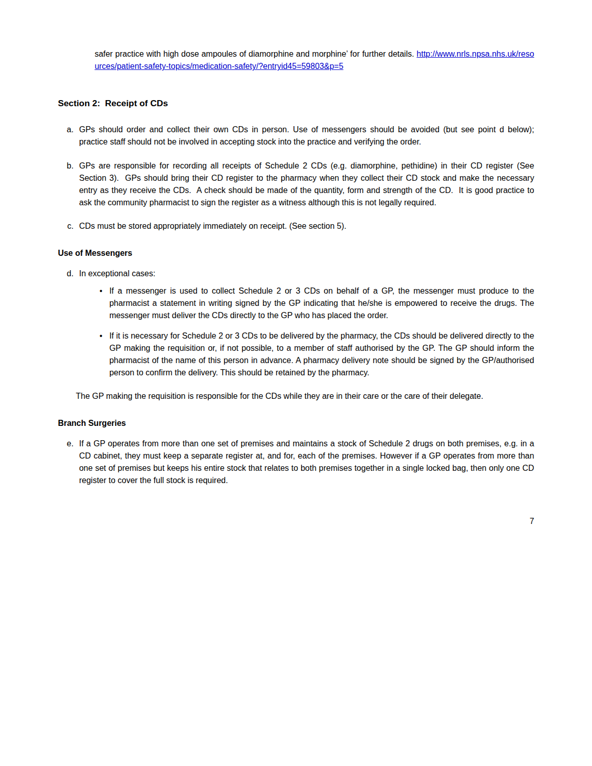safer practice with high dose ampoules of diamorphine and morphine’ for further details. http://www.nrls.npsa.nhs.uk/resources/patient-safety-topics/medication-safety/?entryid45=59803&p=5
Section 2: Receipt of CDs
GPs should order and collect their own CDs in person. Use of messengers should be avoided (but see point d below); practice staff should not be involved in accepting stock into the practice and verifying the order.
GPs are responsible for recording all receipts of Schedule 2 CDs (e.g. diamorphine, pethidine) in their CD register (See Section 3). GPs should bring their CD register to the pharmacy when they collect their CD stock and make the necessary entry as they receive the CDs. A check should be made of the quantity, form and strength of the CD. It is good practice to ask the community pharmacist to sign the register as a witness although this is not legally required.
CDs must be stored appropriately immediately on receipt. (See section 5).
Use of Messengers
In exceptional cases:
If a messenger is used to collect Schedule 2 or 3 CDs on behalf of a GP, the messenger must produce to the pharmacist a statement in writing signed by the GP indicating that he/she is empowered to receive the drugs. The messenger must deliver the CDs directly to the GP who has placed the order.
If it is necessary for Schedule 2 or 3 CDs to be delivered by the pharmacy, the CDs should be delivered directly to the GP making the requisition or, if not possible, to a member of staff authorised by the GP. The GP should inform the pharmacist of the name of this person in advance. A pharmacy delivery note should be signed by the GP/authorised person to confirm the delivery. This should be retained by the pharmacy.
The GP making the requisition is responsible for the CDs while they are in their care or the care of their delegate.
Branch Surgeries
If a GP operates from more than one set of premises and maintains a stock of Schedule 2 drugs on both premises, e.g. in a CD cabinet, they must keep a separate register at, and for, each of the premises. However if a GP operates from more than one set of premises but keeps his entire stock that relates to both premises together in a single locked bag, then only one CD register to cover the full stock is required.
7